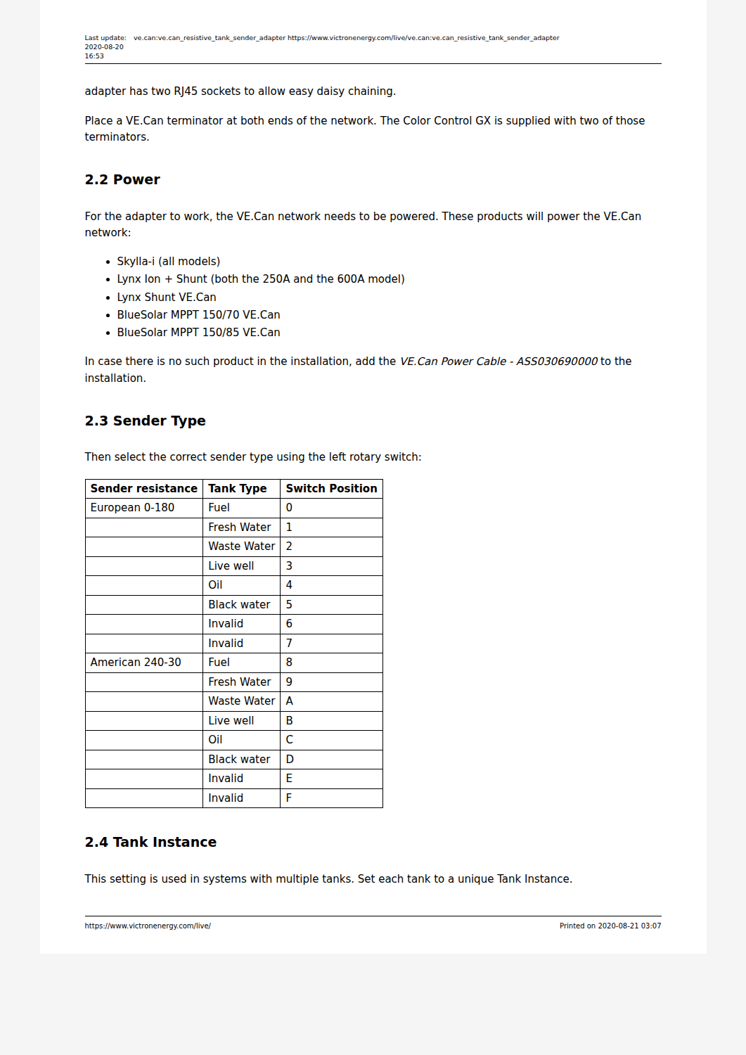Last update:
2020-08-20
16:53
ve.can:ve.can_resistive_tank_sender_adapter https://www.victronenergy.com/live/ve.can:ve.can_resistive_tank_sender_adapter
adapter has two RJ45 sockets to allow easy daisy chaining.
Place a VE.Can terminator at both ends of the network. The Color Control GX is supplied with two of those terminators.
2.2 Power
For the adapter to work, the VE.Can network needs to be powered. These products will power the VE.Can network:
Skylla-i (all models)
Lynx Ion + Shunt (both the 250A and the 600A model)
Lynx Shunt VE.Can
BlueSolar MPPT 150/70 VE.Can
BlueSolar MPPT 150/85 VE.Can
In case there is no such product in the installation, add the VE.Can Power Cable - ASS030690000 to the installation.
2.3 Sender Type
Then select the correct sender type using the left rotary switch:
| Sender resistance | Tank Type | Switch Position |
| --- | --- | --- |
| European 0-180 | Fuel | 0 |
| | Fresh Water | 1 |
| | Waste Water | 2 |
| | Live well | 3 |
| | Oil | 4 |
| | Black water | 5 |
| | Invalid | 6 |
| | Invalid | 7 |
| American 240-30 | Fuel | 8 |
| | Fresh Water | 9 |
| | Waste Water | A |
| | Live well | B |
| | Oil | C |
| | Black water | D |
| | Invalid | E |
| | Invalid | F |
2.4 Tank Instance
This setting is used in systems with multiple tanks. Set each tank to a unique Tank Instance.
https://www.victronenergy.com/live/
Printed on 2020-08-21 03:07